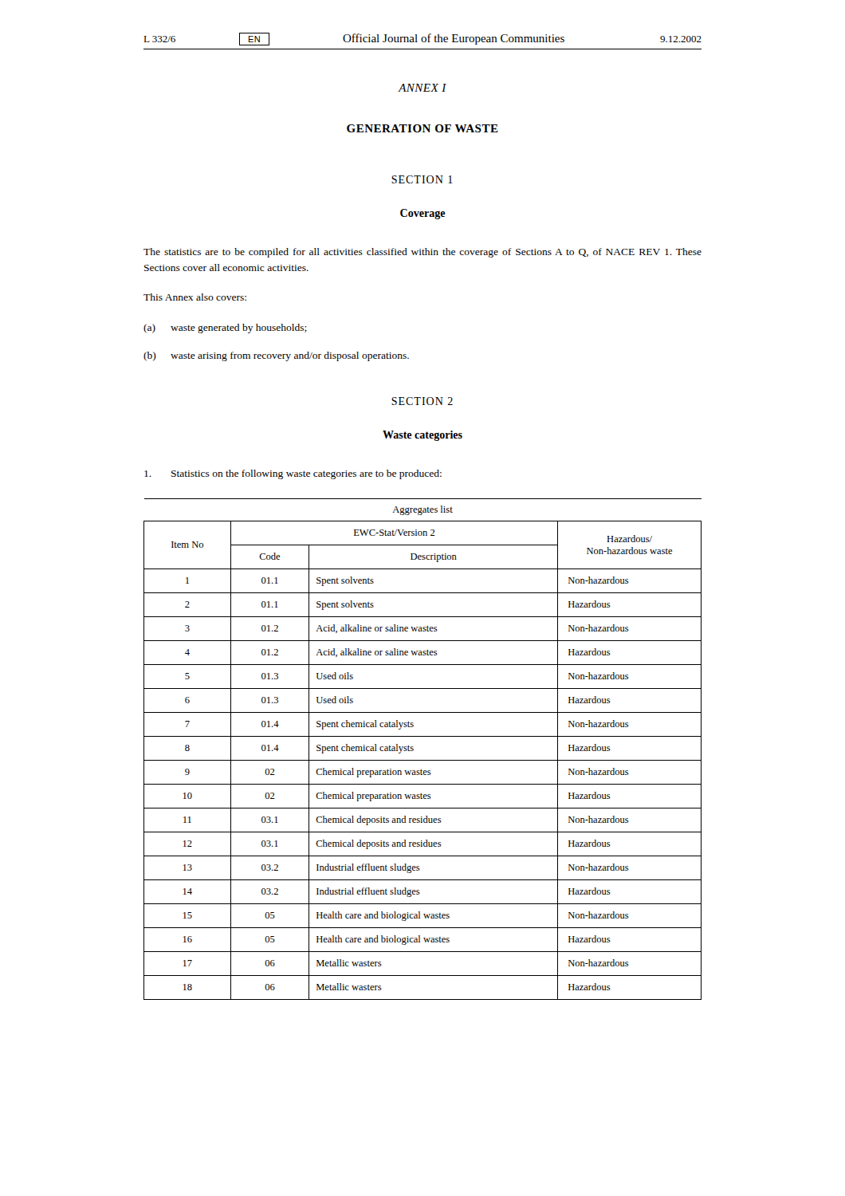L 332/6
EN
Official Journal of the European Communities
9.12.2002
ANNEX I
GENERATION OF WASTE
SECTION 1
Coverage
The statistics are to be compiled for all activities classified within the coverage of Sections A to Q, of NACE REV 1. These Sections cover all economic activities.
This Annex also covers:
(a) waste generated by households;
(b) waste arising from recovery and/or disposal operations.
SECTION 2
Waste categories
1. Statistics on the following waste categories are to be produced:
| Aggregates list |
| Item No | EWC-Stat/Version 2 | Hazardous/ Non-hazardous waste |
| Code | Description |
| 1 | 01.1 | Spent solvents | Non-hazardous |
| 2 | 01.1 | Spent solvents | Hazardous |
| 3 | 01.2 | Acid, alkaline or saline wastes | Non-hazardous |
| 4 | 01.2 | Acid, alkaline or saline wastes | Hazardous |
| 5 | 01.3 | Used oils | Non-hazardous |
| 6 | 01.3 | Used oils | Hazardous |
| 7 | 01.4 | Spent chemical catalysts | Non-hazardous |
| 8 | 01.4 | Spent chemical catalysts | Hazardous |
| 9 | 02 | Chemical preparation wastes | Non-hazardous |
| 10 | 02 | Chemical preparation wastes | Hazardous |
| 11 | 03.1 | Chemical deposits and residues | Non-hazardous |
| 12 | 03.1 | Chemical deposits and residues | Hazardous |
| 13 | 03.2 | Industrial effluent sludges | Non-hazardous |
| 14 | 03.2 | Industrial effluent sludges | Hazardous |
| 15 | 05 | Health care and biological wastes | Non-hazardous |
| 16 | 05 | Health care and biological wastes | Hazardous |
| 17 | 06 | Metallic wasters | Non-hazardous |
| 18 | 06 | Metallic wasters | Hazardous |